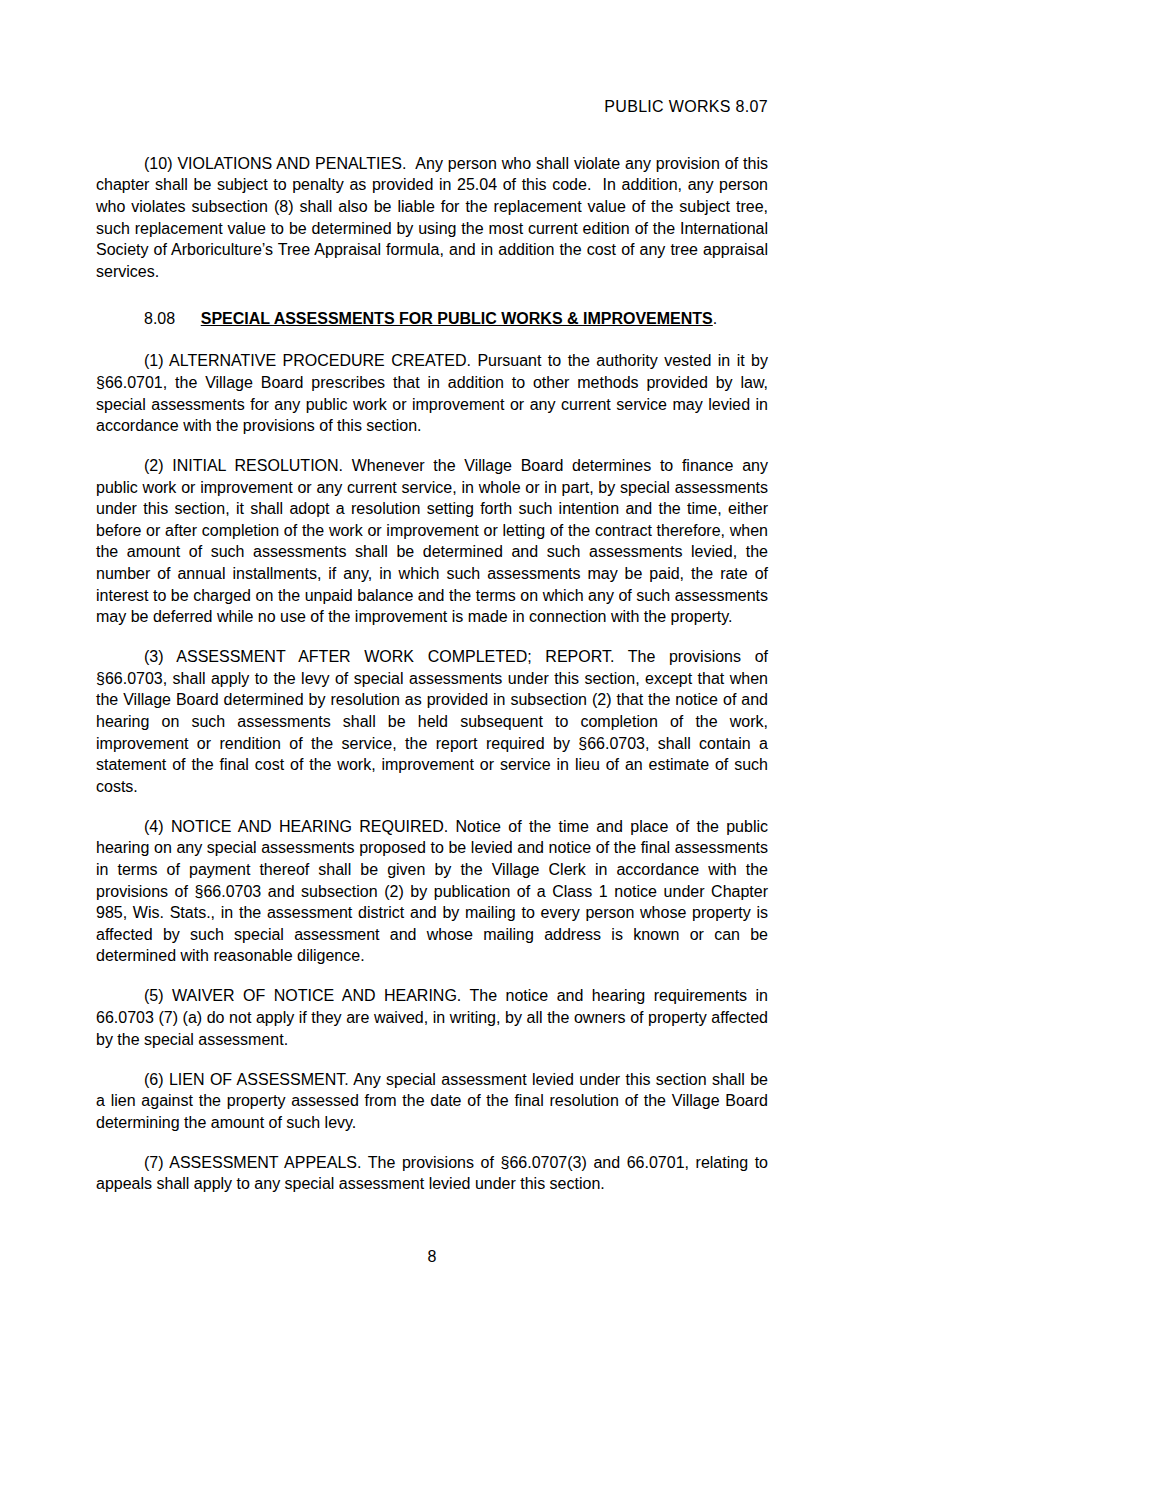PUBLIC WORKS 8.07
(10) VIOLATIONS AND PENALTIES. Any person who shall violate any provision of this chapter shall be subject to penalty as provided in 25.04 of this code. In addition, any person who violates subsection (8) shall also be liable for the replacement value of the subject tree, such replacement value to be determined by using the most current edition of the International Society of Arboriculture’s Tree Appraisal formula, and in addition the cost of any tree appraisal services.
8.08 SPECIAL ASSESSMENTS FOR PUBLIC WORKS & IMPROVEMENTS.
(1) ALTERNATIVE PROCEDURE CREATED. Pursuant to the authority vested in it by §66.0701, the Village Board prescribes that in addition to other methods provided by law, special assessments for any public work or improvement or any current service may levied in accordance with the provisions of this section.
(2) INITIAL RESOLUTION. Whenever the Village Board determines to finance any public work or improvement or any current service, in whole or in part, by special assessments under this section, it shall adopt a resolution setting forth such intention and the time, either before or after completion of the work or improvement or letting of the contract therefore, when the amount of such assessments shall be determined and such assessments levied, the number of annual installments, if any, in which such assessments may be paid, the rate of interest to be charged on the unpaid balance and the terms on which any of such assessments may be deferred while no use of the improvement is made in connection with the property.
(3) ASSESSMENT AFTER WORK COMPLETED; REPORT. The provisions of §66.0703, shall apply to the levy of special assessments under this section, except that when the Village Board determined by resolution as provided in subsection (2) that the notice of and hearing on such assessments shall be held subsequent to completion of the work, improvement or rendition of the service, the report required by §66.0703, shall contain a statement of the final cost of the work, improvement or service in lieu of an estimate of such costs.
(4) NOTICE AND HEARING REQUIRED. Notice of the time and place of the public hearing on any special assessments proposed to be levied and notice of the final assessments in terms of payment thereof shall be given by the Village Clerk in accordance with the provisions of §66.0703 and subsection (2) by publication of a Class 1 notice under Chapter 985, Wis. Stats., in the assessment district and by mailing to every person whose property is affected by such special assessment and whose mailing address is known or can be determined with reasonable diligence.
(5) WAIVER OF NOTICE AND HEARING. The notice and hearing requirements in 66.0703 (7) (a) do not apply if they are waived, in writing, by all the owners of property affected by the special assessment.
(6) LIEN OF ASSESSMENT. Any special assessment levied under this section shall be a lien against the property assessed from the date of the final resolution of the Village Board determining the amount of such levy.
(7) ASSESSMENT APPEALS. The provisions of §66.0707(3) and 66.0701, relating to appeals shall apply to any special assessment levied under this section.
8